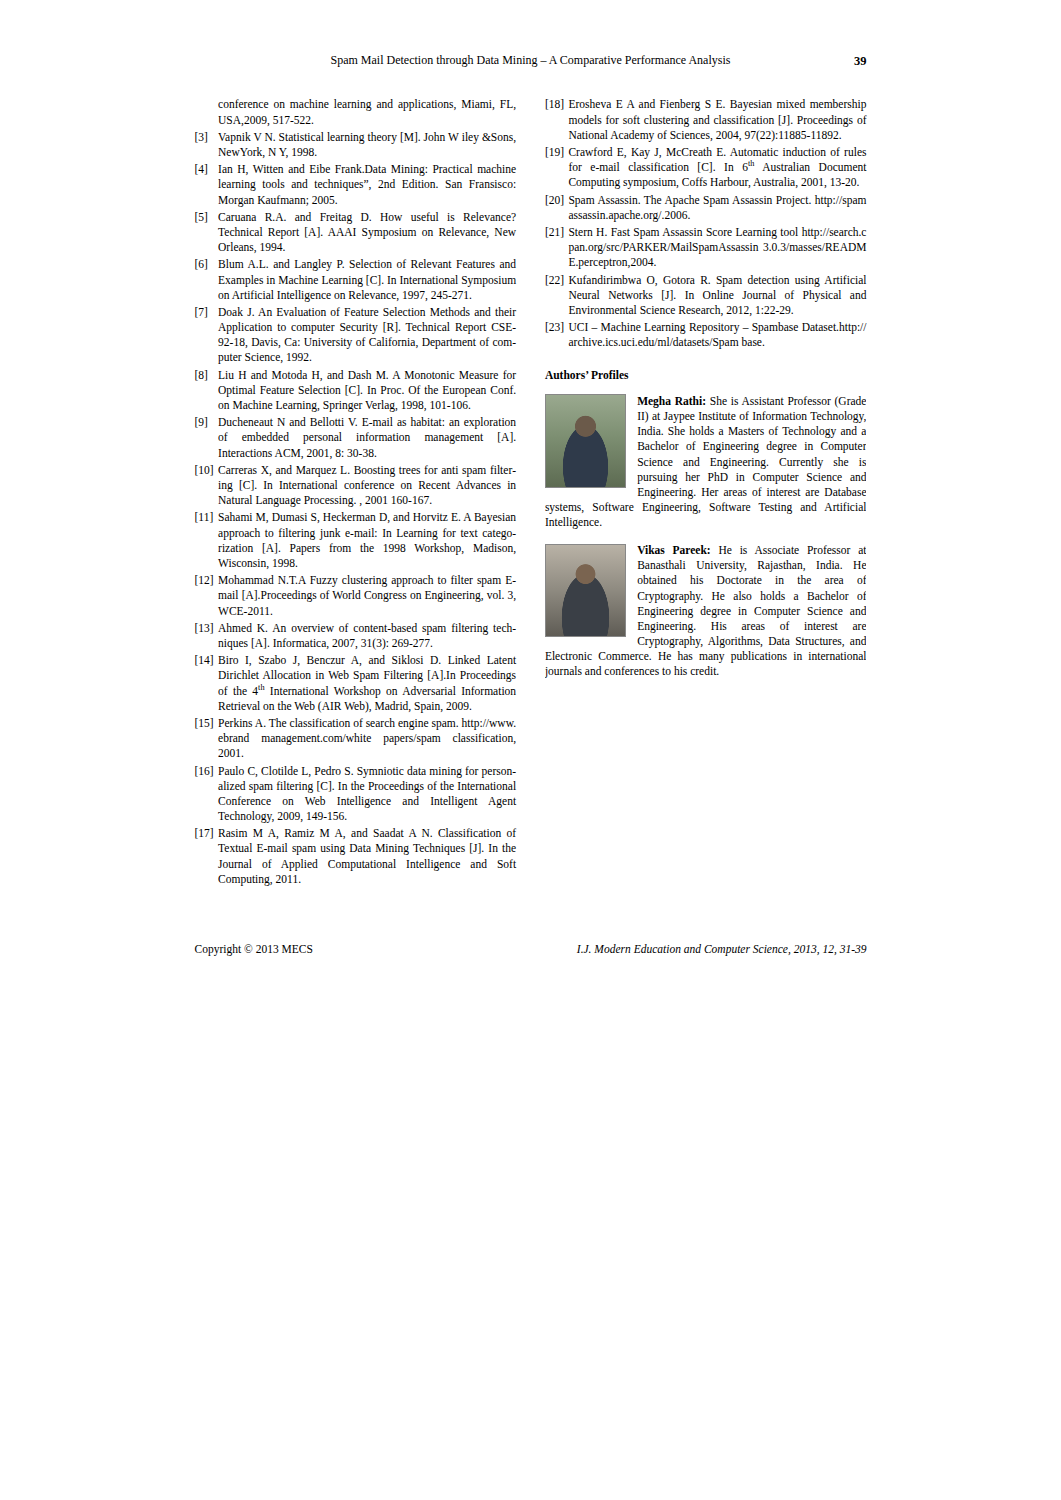Spam Mail Detection through Data Mining – A Comparative Performance Analysis
39
conference on machine learning and applications, Miami, FL, USA,2009, 517-522.
[3] Vapnik V N. Statistical learning theory [M]. John W iley &Sons, NewYork, N Y, 1998.
[4] Ian H, Witten and Eibe Frank.Data Mining: Practical machine learning tools and techniques”, 2nd Edition. San Fransisco: Morgan Kaufmann; 2005.
[5] Caruana R.A. and Freitag D. How useful is Relevance? Technical Report [A]. AAAI Symposium on Relevance, New Orleans, 1994.
[6] Blum A.L. and Langley P. Selection of Relevant Features and Examples in Machine Learning [C]. In International Symposium on Artificial Intelligence on Relevance, 1997, 245-271.
[7] Doak J. An Evaluation of Feature Selection Methods and their Application to computer Security [R]. Technical Report CSE-92-18, Davis, Ca: University of California, Department of computer Science, 1992.
[8] Liu H and Motoda H, and Dash M. A Monotonic Measure for Optimal Feature Selection [C]. In Proc. Of the European Conf. on Machine Learning, Springer Verlag, 1998, 101-106.
[9] Ducheneaut N and Bellotti V. E-mail as habitat: an exploration of embedded personal information management [A]. Interactions ACM, 2001, 8: 30-38.
[10] Carreras X, and Marquez L. Boosting trees for anti spam filtering [C]. In International conference on Recent Advances in Natural Language Processing. , 2001 160-167.
[11] Sahami M, Dumasi S, Heckerman D, and Horvitz E. A Bayesian approach to filtering junk e-mail: In Learning for text categorization [A]. Papers from the 1998 Workshop, Madison, Wisconsin, 1998.
[12] Mohammad N.T.A Fuzzy clustering approach to filter spam E-mail [A].Proceedings of World Congress on Engineering, vol. 3, WCE-2011.
[13] Ahmed K. An overview of content-based spam filtering techniques [A]. Informatica, 2007, 31(3): 269-277.
[14] Biro I, Szabo J, Benczur A, and Siklosi D. Linked Latent Dirichlet Allocation in Web Spam Filtering [A].In Proceedings of the 4th International Workshop on Adversarial Information Retrieval on the Web (AIR Web), Madrid, Spain, 2009.
[15] Perkins A. The classification of search engine spam. http://www.ebrand management.com/white papers/spam classification, 2001.
[16] Paulo C, Clotilde L, Pedro S. Symniotic data mining for personalized spam filtering [C]. In the Proceedings of the International Conference on Web Intelligence and Intelligent Agent Technology, 2009, 149-156.
[17] Rasim M A, Ramiz M A, and Saadat A N. Classification of Textual E-mail spam using Data Mining Techniques [J]. In the Journal of Applied Computational Intelligence and Soft Computing, 2011.
[18] Erosheva E A and Fienberg S E. Bayesian mixed membership models for soft clustering and classification [J]. Proceedings of National Academy of Sciences, 2004, 97(22):11885-11892.
[19] Crawford E, Kay J, McCreath E. Automatic induction of rules for e-mail classification [C]. In 6th Australian Document Computing symposium, Coffs Harbour, Australia, 2001, 13-20.
[20] Spam Assassin. The Apache Spam Assassin Project. http://spamassassin.apache.org/.2006.
[21] Stern H. Fast Spam Assassin Score Learning tool http://search.cpan.org/src/PARKER/MailSpamAssassin 3.0.3/masses/README.perceptron,2004.
[22] Kufandirimbwa O, Gotora R. Spam detection using Artificial Neural Networks [J]. In Online Journal of Physical and Environmental Science Research, 2012, 1:22-29.
[23] UCI – Machine Learning Repository – Spambase Dataset.http://archive.ics.uci.edu/ml/datasets/Spam base.
Authors’ Profiles
Megha Rathi: She is Assistant Professor (Grade II) at Jaypee Institute of Information Technology, India. She holds a Masters of Technology and a Bachelor of Engineering degree in Computer Science and Engineering. Currently she is pursuing her PhD in Computer Science and Engineering. Her areas of interest are Database systems, Software Engineering, Software Testing and Artificial Intelligence.
Vikas Pareek: He is Associate Professor at Banasthali University, Rajasthan, India. He obtained his Doctorate in the area of Cryptography. He also holds a Bachelor of Engineering degree in Computer Science and Engineering. His areas of interest are Cryptography, Algorithms, Data Structures, and Electronic Commerce. He has many publications in international journals and conferences to his credit.
Copyright © 2013 MECS
I.J. Modern Education and Computer Science, 2013, 12, 31-39